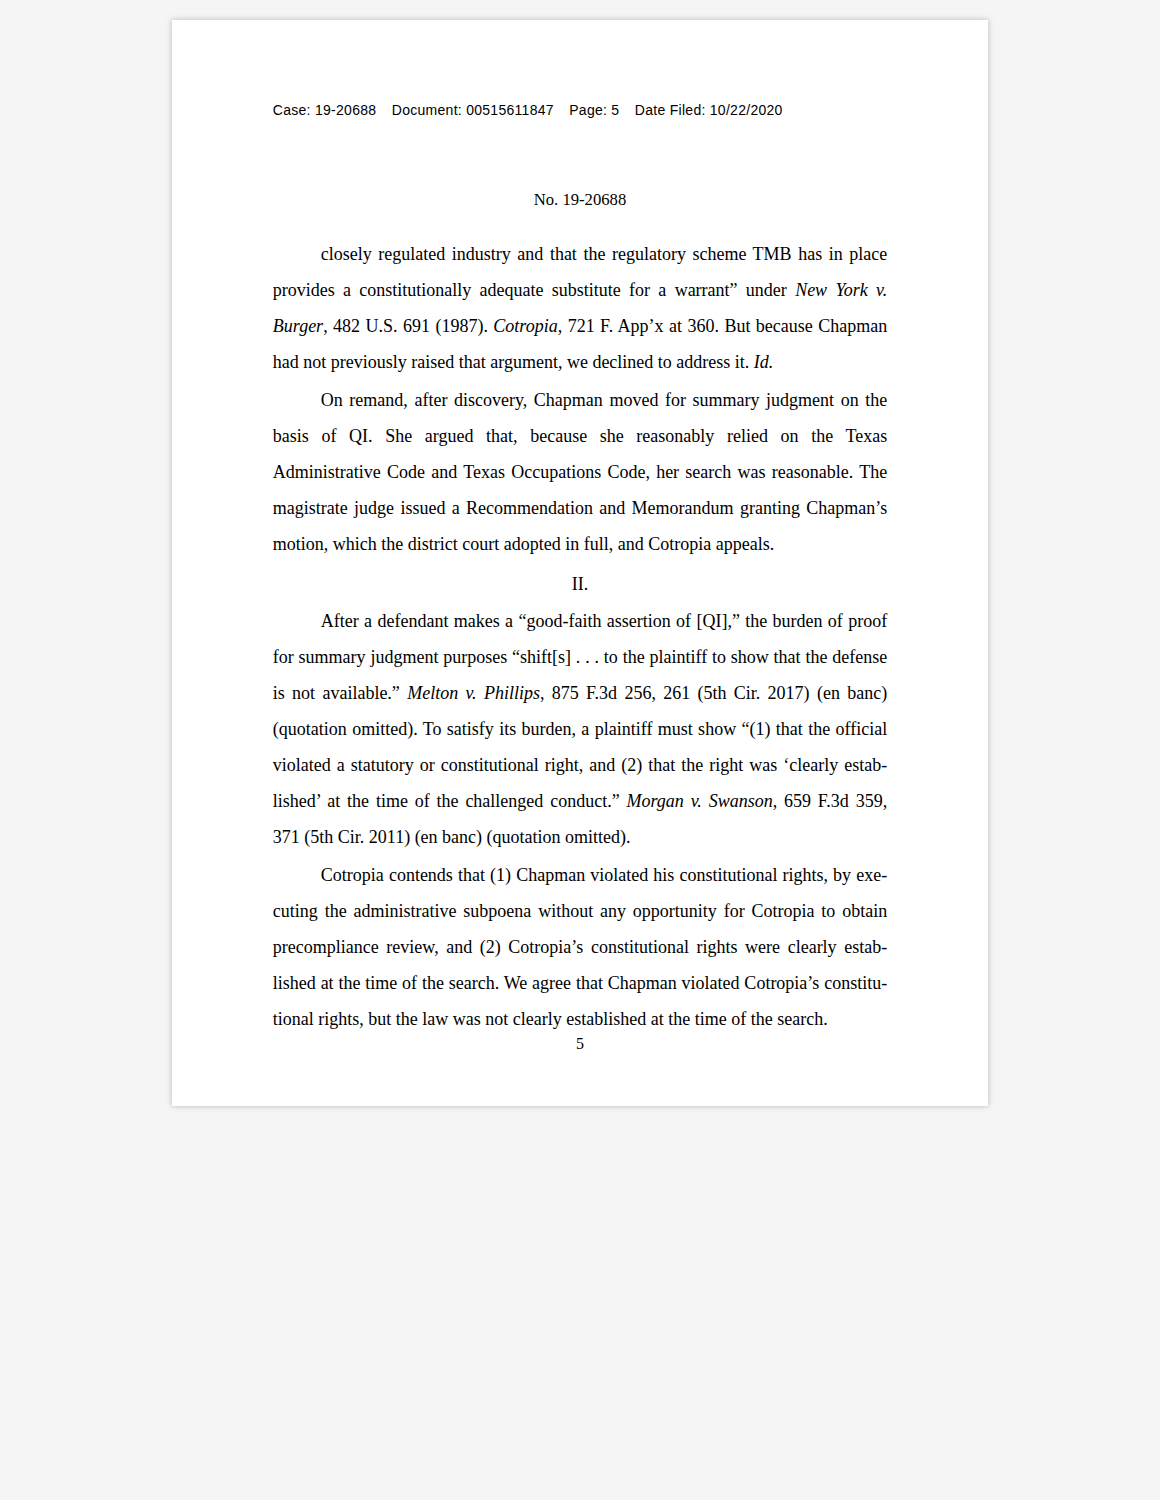Case: 19-20688 Document: 00515611847 Page: 5 Date Filed: 10/22/2020
No. 19-20688
closely regulated industry and that the regulatory scheme TMB has in place provides a constitutionally adequate substitute for a warrant” under New York v. Burger, 482 U.S. 691 (1987). Cotropia, 721 F. App’x at 360. But because Chapman had not previously raised that argument, we declined to address it. Id.
On remand, after discovery, Chapman moved for summary judgment on the basis of QI. She argued that, because she reasonably relied on the Texas Administrative Code and Texas Occupations Code, her search was reasonable. The magistrate judge issued a Recommendation and Memorandum granting Chapman’s motion, which the district court adopted in full, and Cotropia appeals.
II.
After a defendant makes a “good-faith assertion of [QI],” the burden of proof for summary judgment purposes “shift[s] . . . to the plaintiff to show that the defense is not available.” Melton v. Phillips, 875 F.3d 256, 261 (5th Cir. 2017) (en banc) (quotation omitted). To satisfy its burden, a plaintiff must show “(1) that the official violated a statutory or constitutional right, and (2) that the right was ‘clearly established’ at the time of the challenged conduct.” Morgan v. Swanson, 659 F.3d 359, 371 (5th Cir. 2011) (en banc) (quotation omitted).
Cotropia contends that (1) Chapman violated his constitutional rights, by executing the administrative subpoena without any opportunity for Cotropia to obtain precompliance review, and (2) Cotropia’s constitutional rights were clearly established at the time of the search. We agree that Chapman violated Cotropia’s constitutional rights, but the law was not clearly established at the time of the search.
5